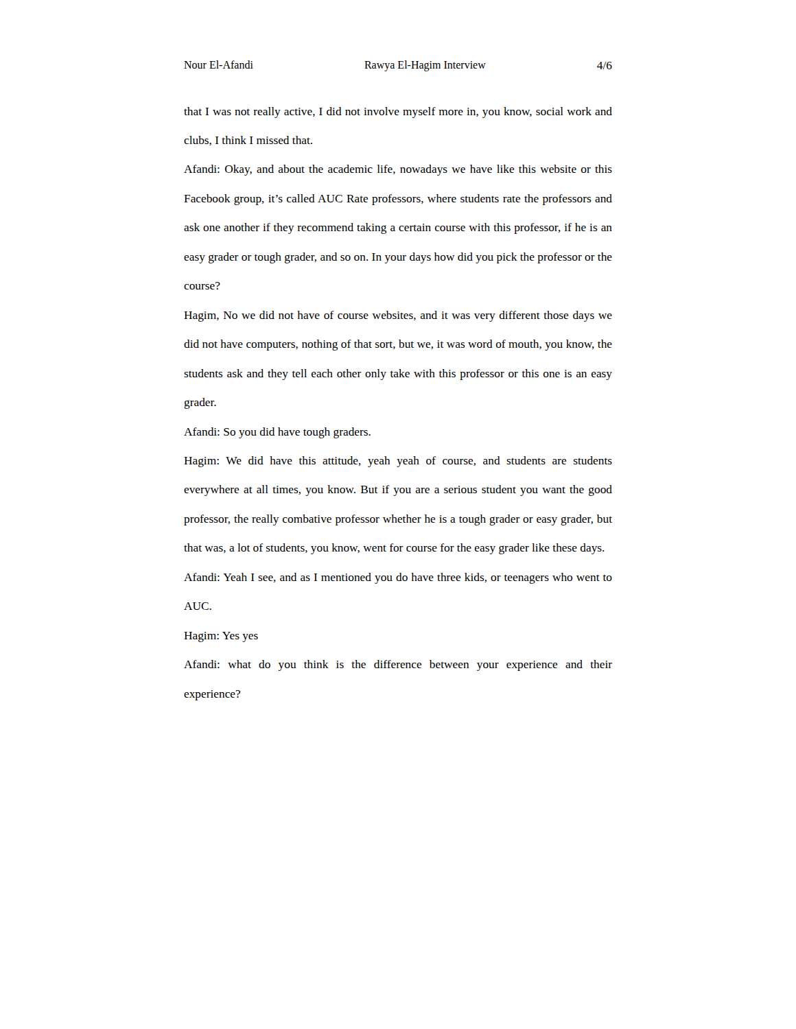Nour El-Afandi
Rawya El-Hagim Interview
4/6
that I was not really active, I did not involve myself more in, you know, social work and clubs, I think I missed that.
Afandi: Okay, and about the academic life, nowadays we have like this website or this Facebook group, it’s called AUC Rate professors, where students rate the professors and ask one another if they recommend taking a certain course with this professor, if he is an easy grader or tough grader, and so on. In your days how did you pick the professor or the course?
Hagim, No we did not have of course websites, and it was very different those days we did not have computers, nothing of that sort, but we, it was word of mouth, you know, the students ask and they tell each other only take with this professor or this one is an easy grader.
Afandi: So you did have tough graders.
Hagim: We did have this attitude, yeah yeah of course, and students are students everywhere at all times, you know. But if you are a serious student you want the good professor, the really combative professor whether he is a tough grader or easy grader, but that was, a lot of students, you know, went for course for the easy grader like these days.
Afandi: Yeah I see, and as I mentioned you do have three kids, or teenagers who went to AUC.
Hagim: Yes yes
Afandi: what do you think is the difference between your experience and their experience?